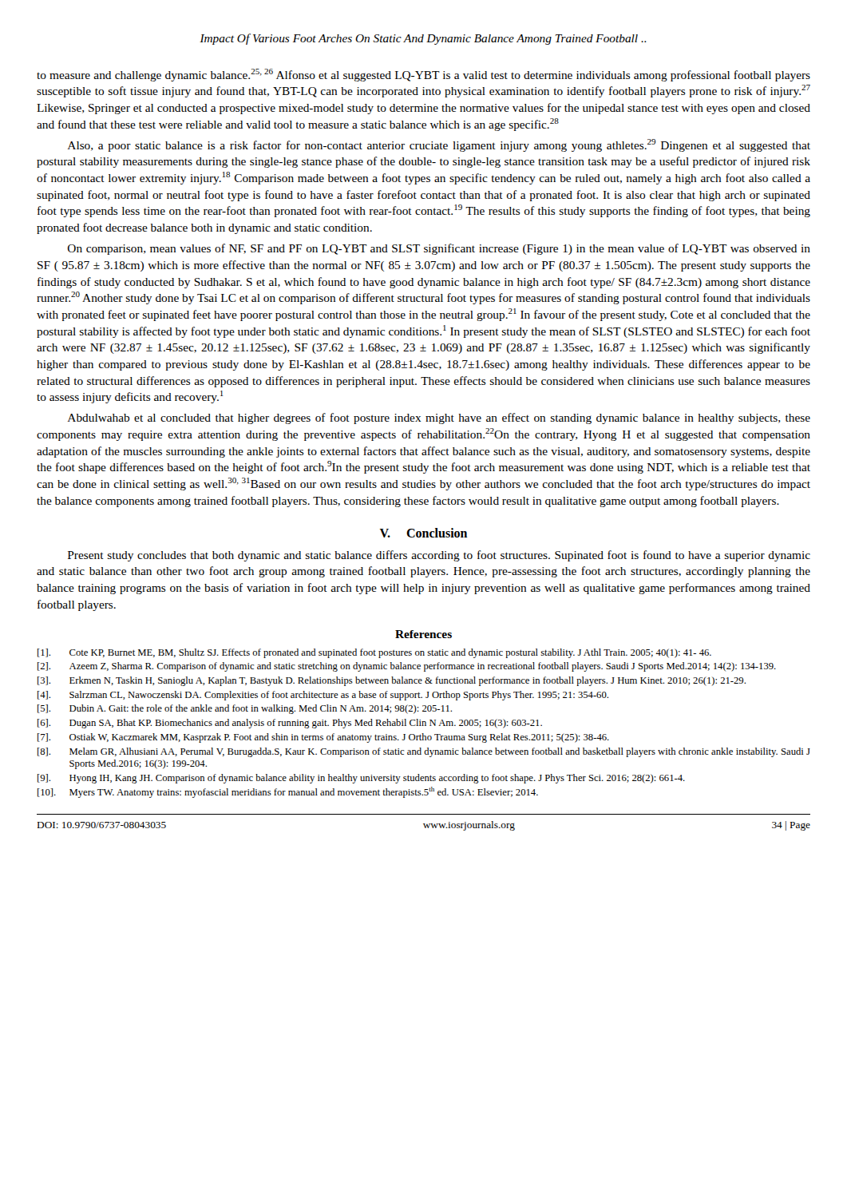Impact Of Various Foot Arches On Static And Dynamic Balance Among Trained Football ..
to measure and challenge dynamic balance.25, 26 Alfonso et al suggested LQ-YBT is a valid test to determine individuals among professional football players susceptible to soft tissue injury and found that, YBT-LQ can be incorporated into physical examination to identify football players prone to risk of injury.27 Likewise, Springer et al conducted a prospective mixed-model study to determine the normative values for the unipedal stance test with eyes open and closed and found that these test were reliable and valid tool to measure a static balance which is an age specific.28
Also, a poor static balance is a risk factor for non-contact anterior cruciate ligament injury among young athletes.29 Dingenen et al suggested that postural stability measurements during the single-leg stance phase of the double- to single-leg stance transition task may be a useful predictor of injured risk of noncontact lower extremity injury.18 Comparison made between a foot types an specific tendency can be ruled out, namely a high arch foot also called a supinated foot, normal or neutral foot type is found to have a faster forefoot contact than that of a pronated foot. It is also clear that high arch or supinated foot type spends less time on the rear-foot than pronated foot with rear-foot contact.19 The results of this study supports the finding of foot types, that being pronated foot decrease balance both in dynamic and static condition.
On comparison, mean values of NF, SF and PF on LQ-YBT and SLST significant increase (Figure 1) in the mean value of LQ-YBT was observed in SF ( 95.87 ± 3.18cm) which is more effective than the normal or NF( 85 ± 3.07cm) and low arch or PF (80.37 ± 1.505cm). The present study supports the findings of study conducted by Sudhakar. S et al, which found to have good dynamic balance in high arch foot type/ SF (84.7±2.3cm) among short distance runner.20 Another study done by Tsai LC et al on comparison of different structural foot types for measures of standing postural control found that individuals with pronated feet or supinated feet have poorer postural control than those in the neutral group.21 In favour of the present study, Cote et al concluded that the postural stability is affected by foot type under both static and dynamic conditions.1 In present study the mean of SLST (SLSTEO and SLSTEC) for each foot arch were NF (32.87 ± 1.45sec, 20.12 ±1.125sec), SF (37.62 ± 1.68sec, 23 ± 1.069) and PF (28.87 ± 1.35sec, 16.87 ± 1.125sec) which was significantly higher than compared to previous study done by El-Kashlan et al (28.8±1.4sec, 18.7±1.6sec) among healthy individuals. These differences appear to be related to structural differences as opposed to differences in peripheral input. These effects should be considered when clinicians use such balance measures to assess injury deficits and recovery.1
Abdulwahab et al concluded that higher degrees of foot posture index might have an effect on standing dynamic balance in healthy subjects, these components may require extra attention during the preventive aspects of rehabilitation.22On the contrary, Hyong H et al suggested that compensation adaptation of the muscles surrounding the ankle joints to external factors that affect balance such as the visual, auditory, and somatosensory systems, despite the foot shape differences based on the height of foot arch.9In the present study the foot arch measurement was done using NDT, which is a reliable test that can be done in clinical setting as well.30, 31Based on our own results and studies by other authors we concluded that the foot arch type/structures do impact the balance components among trained football players. Thus, considering these factors would result in qualitative game output among football players.
V. Conclusion
Present study concludes that both dynamic and static balance differs according to foot structures. Supinated foot is found to have a superior dynamic and static balance than other two foot arch group among trained football players. Hence, pre-assessing the foot arch structures, accordingly planning the balance training programs on the basis of variation in foot arch type will help in injury prevention as well as qualitative game performances among trained football players.
References
[1]. Cote KP, Burnet ME, BM, Shultz SJ. Effects of pronated and supinated foot postures on static and dynamic postural stability. J Athl Train. 2005; 40(1): 41- 46.
[2]. Azeem Z, Sharma R. Comparison of dynamic and static stretching on dynamic balance performance in recreational football players. Saudi J Sports Med.2014; 14(2): 134-139.
[3]. Erkmen N, Taskin H, Sanioglu A, Kaplan T, Bastyuk D. Relationships between balance & functional performance in football players. J Hum Kinet. 2010; 26(1): 21-29.
[4]. Salrzman CL, Nawoczenski DA. Complexities of foot architecture as a base of support. J Orthop Sports Phys Ther. 1995; 21: 354-60.
[5]. Dubin A. Gait: the role of the ankle and foot in walking. Med Clin N Am. 2014; 98(2): 205-11.
[6]. Dugan SA, Bhat KP. Biomechanics and analysis of running gait. Phys Med Rehabil Clin N Am. 2005; 16(3): 603-21.
[7]. Ostiak W, Kaczmarek MM, Kasprzak P. Foot and shin in terms of anatomy trains. J Ortho Trauma Surg Relat Res.2011; 5(25): 38-46.
[8]. Melam GR, Alhusiani AA, Perumal V, Burugadda.S, Kaur K. Comparison of static and dynamic balance between football and basketball players with chronic ankle instability. Saudi J Sports Med.2016; 16(3): 199-204.
[9]. Hyong IH, Kang JH. Comparison of dynamic balance ability in healthy university students according to foot shape. J Phys Ther Sci. 2016; 28(2): 661-4.
[10]. Myers TW. Anatomy trains: myofascial meridians for manual and movement therapists.5th ed. USA: Elsevier; 2014.
DOI: 10.9790/6737-08043035 www.iosrjournals.org 34 | Page